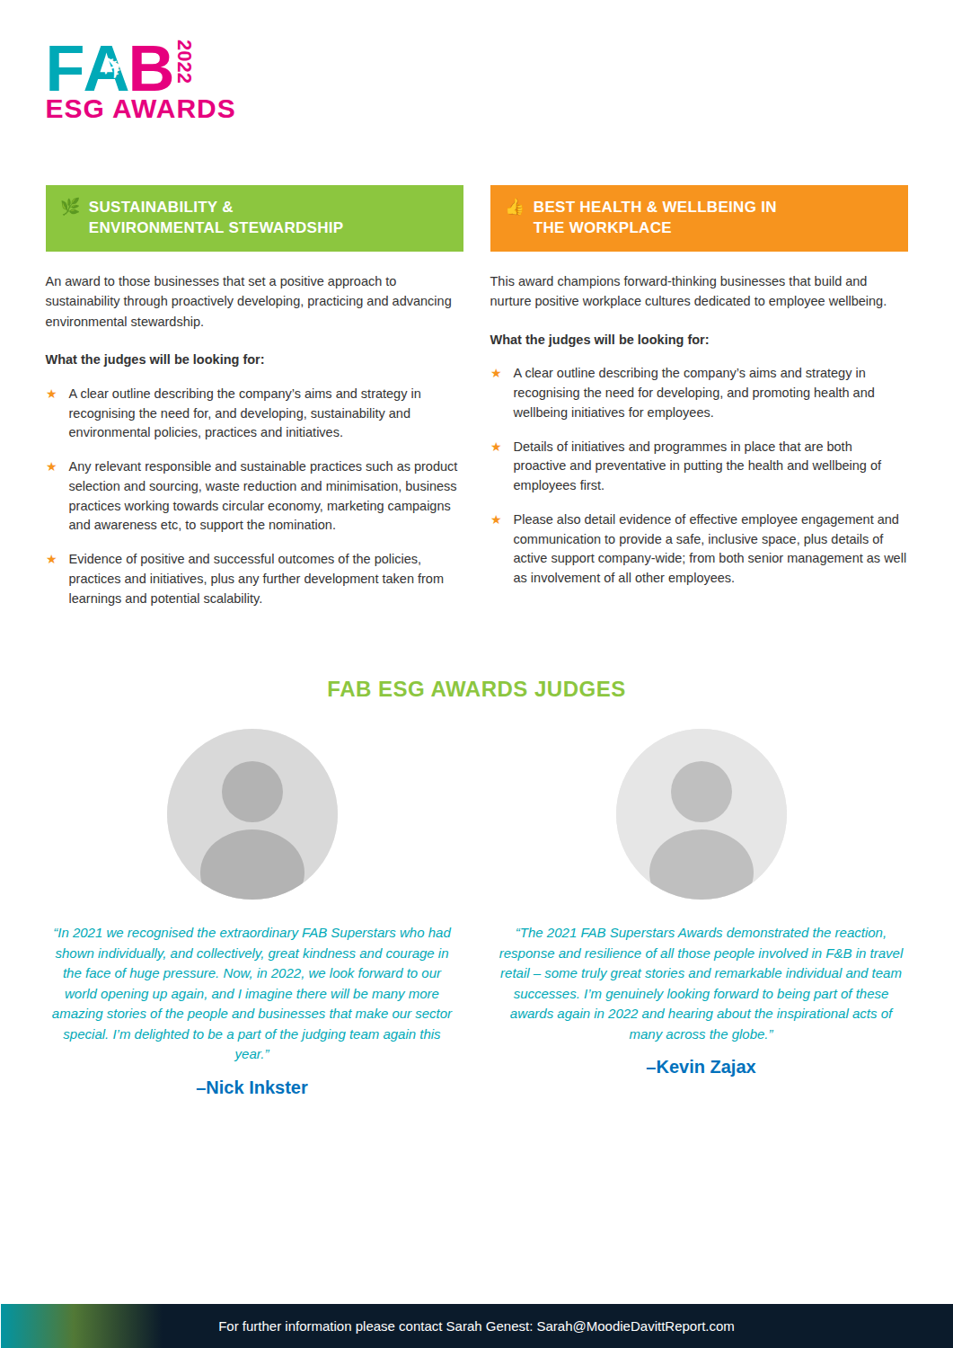FAB 2022 ✈
ESG AWARDS
🌿 SUSTAINABILITY &
ENVIRONMENTAL STEWARDSHIP
An award to those businesses that set a positive approach to sustainability through proactively developing, practicing and advancing environmental stewardship.
What the judges will be looking for:
A clear outline describing the company’s aims and strategy in recognising the need for, and developing, sustainability and environmental policies, practices and initiatives.
Any relevant responsible and sustainable practices such as product selection and sourcing, waste reduction and minimisation, business practices working towards circular economy, marketing campaigns and awareness etc, to support the nomination.
Evidence of positive and successful outcomes of the policies, practices and initiatives, plus any further development taken from learnings and potential scalability.
👍 BEST HEALTH & WELLBEING IN
THE WORKPLACE
This award champions forward-thinking businesses that build and nurture positive workplace cultures dedicated to employee wellbeing.
What the judges will be looking for:
A clear outline describing the company’s aims and strategy in recognising the need for developing, and promoting health and wellbeing initiatives for employees.
Details of initiatives and programmes in place that are both proactive and preventative in putting the health and wellbeing of employees first.
Please also detail evidence of effective employee engagement and communication to provide a safe, inclusive space, plus details of active support company-wide; from both senior management as well as involvement of all other employees.
FAB ESG AWARDS JUDGES
“In 2021 we recognised the extraordinary FAB Superstars who had shown individually, and collectively, great kindness and courage in the face of huge pressure. Now, in 2022, we look forward to our world opening up again, and I imagine there will be many more amazing stories of the people and businesses that make our sector special. I’m delighted to be a part of the judging team again this year.”
–Nick Inkster
“The 2021 FAB Superstars Awards demonstrated the reaction, response and resilience of all those people involved in F&B in travel retail – some truly great stories and remarkable individual and team successes. I’m genuinely looking forward to being part of these awards again in 2022 and hearing about the inspirational acts of many across the globe.”
–Kevin Zajax
For further information please contact Sarah Genest: Sarah@MoodieDavittReport.com